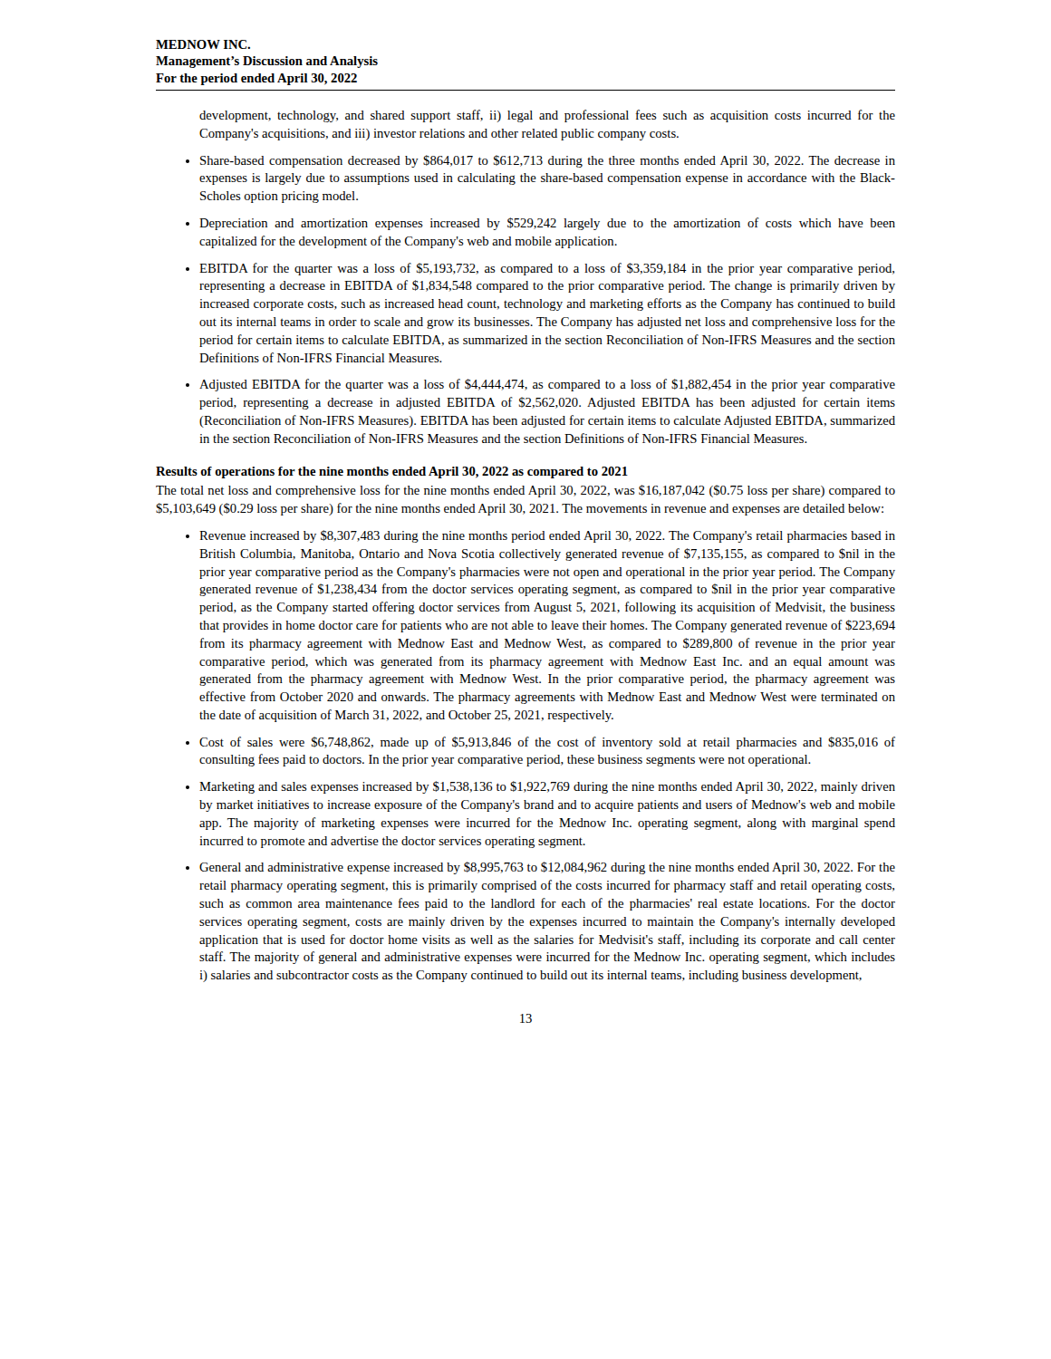MEDNOW INC.
Management’s Discussion and Analysis
For the period ended April 30, 2022
development, technology, and shared support staff, ii) legal and professional fees such as acquisition costs incurred for the Company's acquisitions, and iii) investor relations and other related public company costs.
Share-based compensation decreased by $864,017 to $612,713 during the three months ended April 30, 2022. The decrease in expenses is largely due to assumptions used in calculating the share-based compensation expense in accordance with the Black-Scholes option pricing model.
Depreciation and amortization expenses increased by $529,242 largely due to the amortization of costs which have been capitalized for the development of the Company's web and mobile application.
EBITDA for the quarter was a loss of $5,193,732, as compared to a loss of $3,359,184 in the prior year comparative period, representing a decrease in EBITDA of $1,834,548 compared to the prior comparative period. The change is primarily driven by increased corporate costs, such as increased head count, technology and marketing efforts as the Company has continued to build out its internal teams in order to scale and grow its businesses. The Company has adjusted net loss and comprehensive loss for the period for certain items to calculate EBITDA, as summarized in the section Reconciliation of Non-IFRS Measures and the section Definitions of Non-IFRS Financial Measures.
Adjusted EBITDA for the quarter was a loss of $4,444,474, as compared to a loss of $1,882,454 in the prior year comparative period, representing a decrease in adjusted EBITDA of $2,562,020. Adjusted EBITDA has been adjusted for certain items (Reconciliation of Non-IFRS Measures). EBITDA has been adjusted for certain items to calculate Adjusted EBITDA, summarized in the section Reconciliation of Non-IFRS Measures and the section Definitions of Non-IFRS Financial Measures.
Results of operations for the nine months ended April 30, 2022 as compared to 2021
The total net loss and comprehensive loss for the nine months ended April 30, 2022, was $16,187,042 ($0.75 loss per share) compared to $5,103,649 ($0.29 loss per share) for the nine months ended April 30, 2021. The movements in revenue and expenses are detailed below:
Revenue increased by $8,307,483 during the nine months period ended April 30, 2022. The Company's retail pharmacies based in British Columbia, Manitoba, Ontario and Nova Scotia collectively generated revenue of $7,135,155, as compared to $nil in the prior year comparative period as the Company's pharmacies were not open and operational in the prior year period. The Company generated revenue of $1,238,434 from the doctor services operating segment, as compared to $nil in the prior year comparative period, as the Company started offering doctor services from August 5, 2021, following its acquisition of Medvisit, the business that provides in home doctor care for patients who are not able to leave their homes. The Company generated revenue of $223,694 from its pharmacy agreement with Mednow East and Mednow West, as compared to $289,800 of revenue in the prior year comparative period, which was generated from its pharmacy agreement with Mednow East Inc. and an equal amount was generated from the pharmacy agreement with Mednow West. In the prior comparative period, the pharmacy agreement was effective from October 2020 and onwards. The pharmacy agreements with Mednow East and Mednow West were terminated on the date of acquisition of March 31, 2022, and October 25, 2021, respectively.
Cost of sales were $6,748,862, made up of $5,913,846 of the cost of inventory sold at retail pharmacies and $835,016 of consulting fees paid to doctors. In the prior year comparative period, these business segments were not operational.
Marketing and sales expenses increased by $1,538,136 to $1,922,769 during the nine months ended April 30, 2022, mainly driven by market initiatives to increase exposure of the Company's brand and to acquire patients and users of Mednow's web and mobile app. The majority of marketing expenses were incurred for the Mednow Inc. operating segment, along with marginal spend incurred to promote and advertise the doctor services operating segment.
General and administrative expense increased by $8,995,763 to $12,084,962 during the nine months ended April 30, 2022. For the retail pharmacy operating segment, this is primarily comprised of the costs incurred for pharmacy staff and retail operating costs, such as common area maintenance fees paid to the landlord for each of the pharmacies' real estate locations. For the doctor services operating segment, costs are mainly driven by the expenses incurred to maintain the Company's internally developed application that is used for doctor home visits as well as the salaries for Medvisit's staff, including its corporate and call center staff. The majority of general and administrative expenses were incurred for the Mednow Inc. operating segment, which includes i) salaries and subcontractor costs as the Company continued to build out its internal teams, including business development,
13